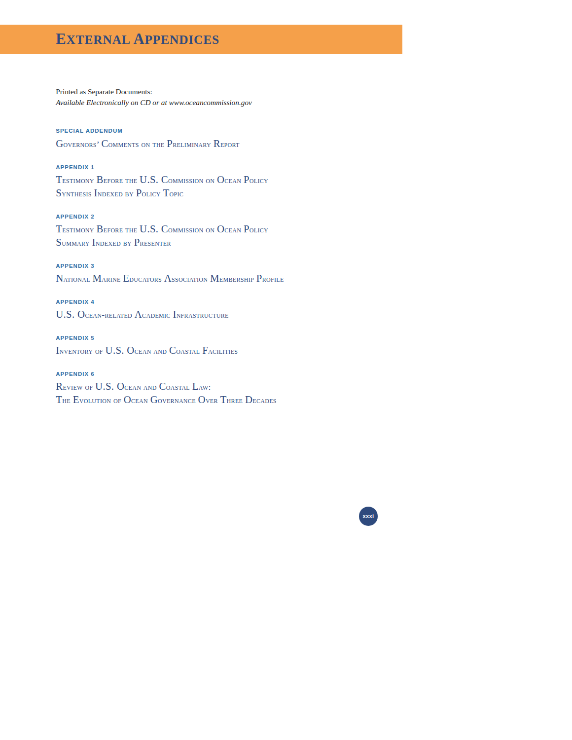External Appendices
Printed as Separate Documents:
Available Electronically on CD or at www.oceancommission.gov
special addendum
Governors’ Comments on the Preliminary Report
appendix 1
Testimony Before the U.S. Commission on Ocean Policy
Synthesis Indexed by Policy Topic
appendix 2
Testimony Before the U.S. Commission on Ocean Policy
Summary Indexed by Presenter
appendix 3
National Marine Educators Association Membership Profile
appendix 4
U.S. Ocean-related Academic Infrastructure
appendix 5
Inventory of U.S. Ocean and Coastal Facilities
appendix 6
Review of U.S. Ocean and Coastal Law:
The Evolution of Ocean Governance Over Three Decades
xxxi